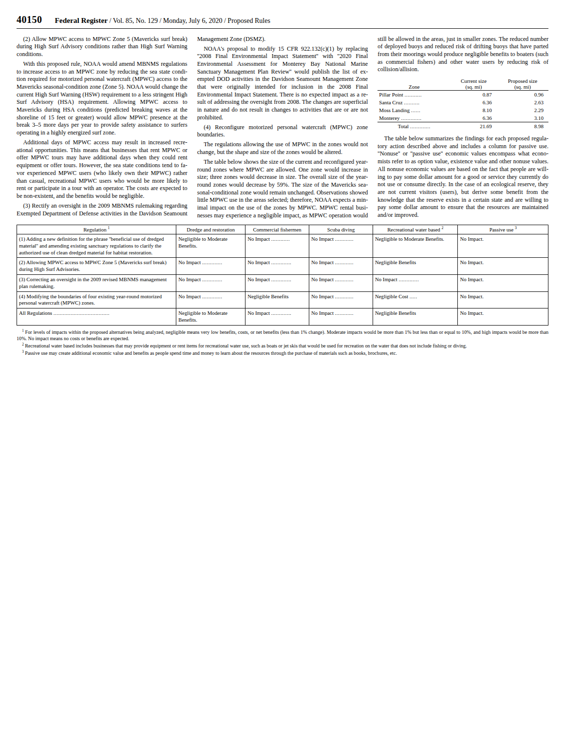40150
Federal Register / Vol. 85, No. 129 / Monday, July 6, 2020 / Proposed Rules
(2) Allow MPWC access to MPWC Zone 5 (Mavericks surf break) during High Surf Advisory conditions rather than High Surf Warning conditions.
With this proposed rule, NOAA would amend MBNMS regulations to increase access to an MPWC zone by reducing the sea state condition required for motorized personal watercraft (MPWC) access to the Mavericks seasonal-condition zone (Zone 5). NOAA would change the current High Surf Warning (HSW) requirement to a less stringent High Surf Advisory (HSA) requirement. Allowing MPWC access to Mavericks during HSA conditions (predicted breaking waves at the shoreline of 15 feet or greater) would allow MPWC presence at the break 3–5 more days per year to provide safety assistance to surfers operating in a highly energized surf zone.
Additional days of MPWC access may result in increased recreational opportunities. This means that businesses that rent MPWC or offer MPWC tours may have additional days when they could rent equipment or offer tours. However, the sea state conditions tend to favor experienced MPWC users (who likely own their MPWC) rather than casual, recreational MPWC users who would be more likely to rent or participate in a tour with an operator. The costs are expected to be non-existent, and the benefits would be negligible.
(3) Rectify an oversight in the 2009 MBNMS rulemaking regarding Exempted Department of Defense activities in the Davidson Seamount Management Zone (DSMZ).
NOAA's proposal to modify 15 CFR 922.132(c)(1) by replacing ''2008 Final Environmental Impact Statement'' with ''2020 Final Environmental Assessment for Monterey Bay National Marine Sanctuary Management Plan Review'' would publish the list of exempted DOD activities in the Davidson Seamount Management Zone that were originally intended for inclusion in the 2008 Final Environmental Impact Statement. There is no expected impact as a result of addressing the oversight from 2008. The changes are superficial in nature and do not result in changes to activities that are or are not prohibited.
(4) Reconfigure motorized personal watercraft (MPWC) zone boundaries.
The regulations allowing the use of MPWC in the zones would not change, but the shape and size of the zones would be altered.
The table below shows the size of the current and reconfigured year-round zones where MPWC are allowed. One zone would increase in size; three zones would decrease in size. The overall size of the year-round zones would decrease by 59%. The size of the Mavericks seasonal-conditional zone would remain unchanged. Observations showed little MPWC use in the areas selected; therefore, NOAA expects a minimal impact on the use of the zones by MPWC. MPWC rental businesses may experience a negligible impact, as MPWC operation would still be allowed in the areas, just in smaller zones. The reduced number of deployed buoys and reduced risk of drifting buoys that have parted from their moorings would produce negligible benefits to boaters (such as commercial fishers) and other water users by reducing risk of collision/allision.
| Zone | Current size (sq. mi) | Proposed size (sq. mi) |
| --- | --- | --- |
| Pillar Point ........... | 0.87 | 0.96 |
| Santa Cruz .......... | 6.36 | 2.63 |
| Moss Landing ...... | 8.10 | 2.29 |
| Monterey ............. | 6.36 | 3.10 |
| Total ............. | 21.69 | 8.98 |
The table below summarizes the findings for each proposed regulatory action described above and includes a column for passive use. ''Nonuse'' or ''passive use'' economic values encompass what economists refer to as option value, existence value and other nonuse values. All nonuse economic values are based on the fact that people are willing to pay some dollar amount for a good or service they currently do not use or consume directly. In the case of an ecological reserve, they are not current visitors (users), but derive some benefit from the knowledge that the reserve exists in a certain state and are willing to pay some dollar amount to ensure that the resources are maintained and/or improved.
| Regulation 1 | Dredge and restoration | Commercial fishermen | Scuba diving | Recreational water based 2 | Passive use 3 |
| --- | --- | --- | --- | --- | --- |
| (1) Adding a new definition for the phrase ''beneficial use of dredged material'' and amending existing sanctuary regulations to clarify the authorized use of clean dredged material for habitat restoration. | Negligible to Moderate Benefits. | No Impact ............ | No Impact ............ | Negligible to Moderate Benefits. | No Impact. |
| (2) Allowing MPWC access to MPWC Zone 5 (Mavericks surf break) during High Surf Advisories. | No Impact ............. | No Impact ............. | No Impact ............ | Negligible Benefits | No Impact. |
| (3) Correcting an oversight in the 2009 revised MBNMS management plan rulemaking. | No Impact ............. | No Impact ............. | No Impact ............ | No Impact ............. | No Impact. |
| (4) Modifying the boundaries of four existing year-round motorized personal watercraft (MPWC) zones. | No Impact ............. | Negligible Benefits | No Impact ............ | Negligible Cost ..... | No Impact. |
| All Regulations .................................... | Negligible to Moderate Benefits. | No Impact ............. | No Impact ............ | Negligible Benefits | No Impact. |
1 For levels of impacts within the proposed alternatives being analyzed, negligible means very low benefits, costs, or net benefits (less than 1% change). Moderate impacts would be more than 1% but less than or equal to 10%, and high impacts would be more than 10%. No impact means no costs or benefits are expected.
2 Recreational water based includes businesses that may provide equipment or rent items for recreational water use, such as boats or jet skis that would be used for recreation on the water that does not include fishing or diving.
3 Passive use may create additional economic value and benefits as people spend time and money to learn about the resources through the purchase of materials such as books, brochures, etc.